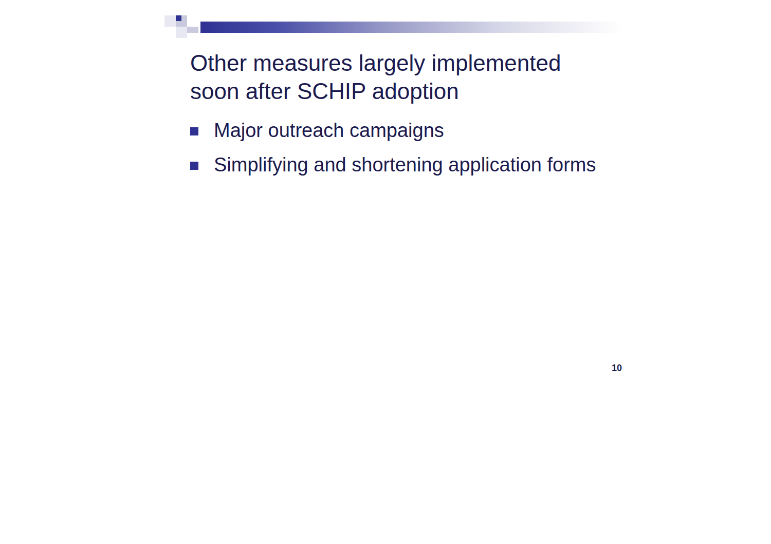Other measures largely implemented soon after SCHIP adoption
Major outreach campaigns
Simplifying and shortening application forms
10